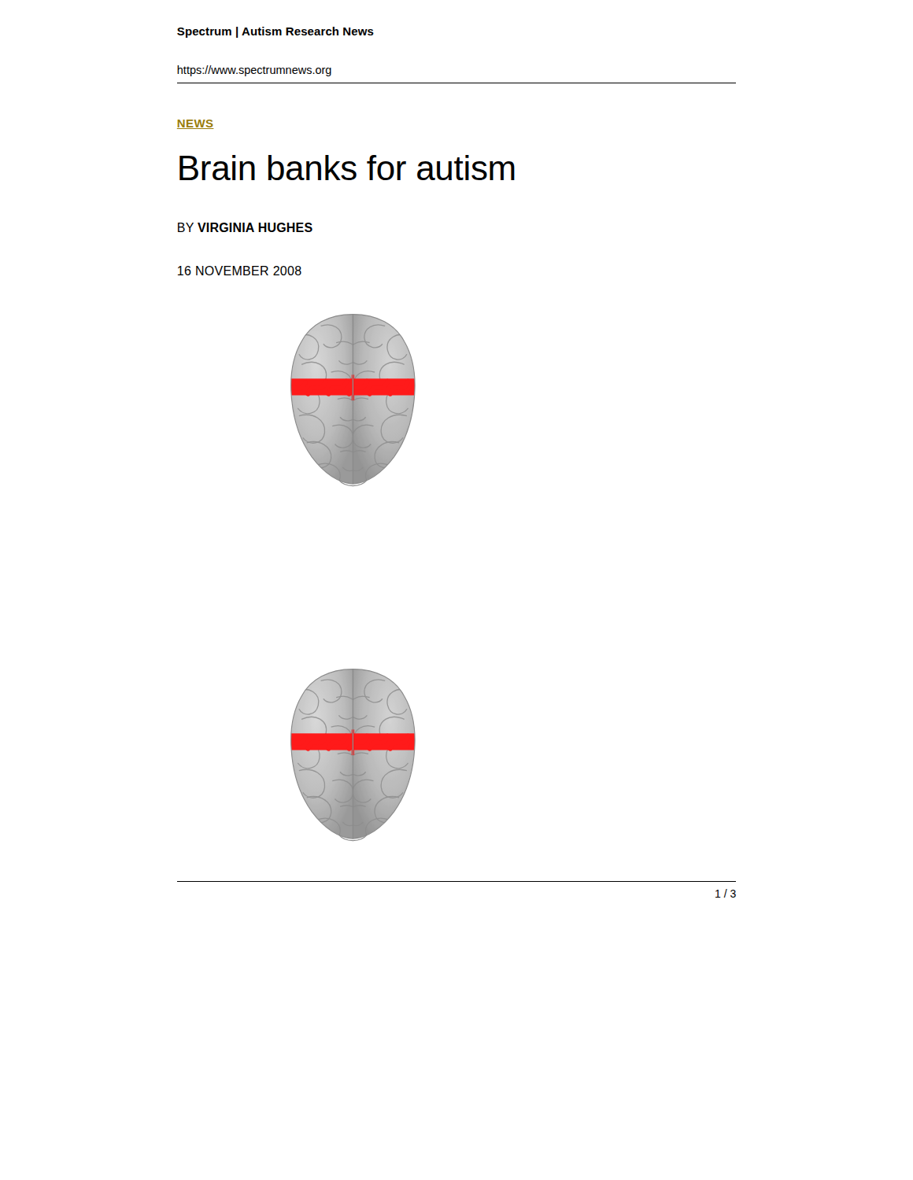Spectrum | Autism Research News
https://www.spectrumnews.org
NEWS
Brain banks for autism
BY VIRGINIA HUGHES
16 NOVEMBER 2008
1 / 3